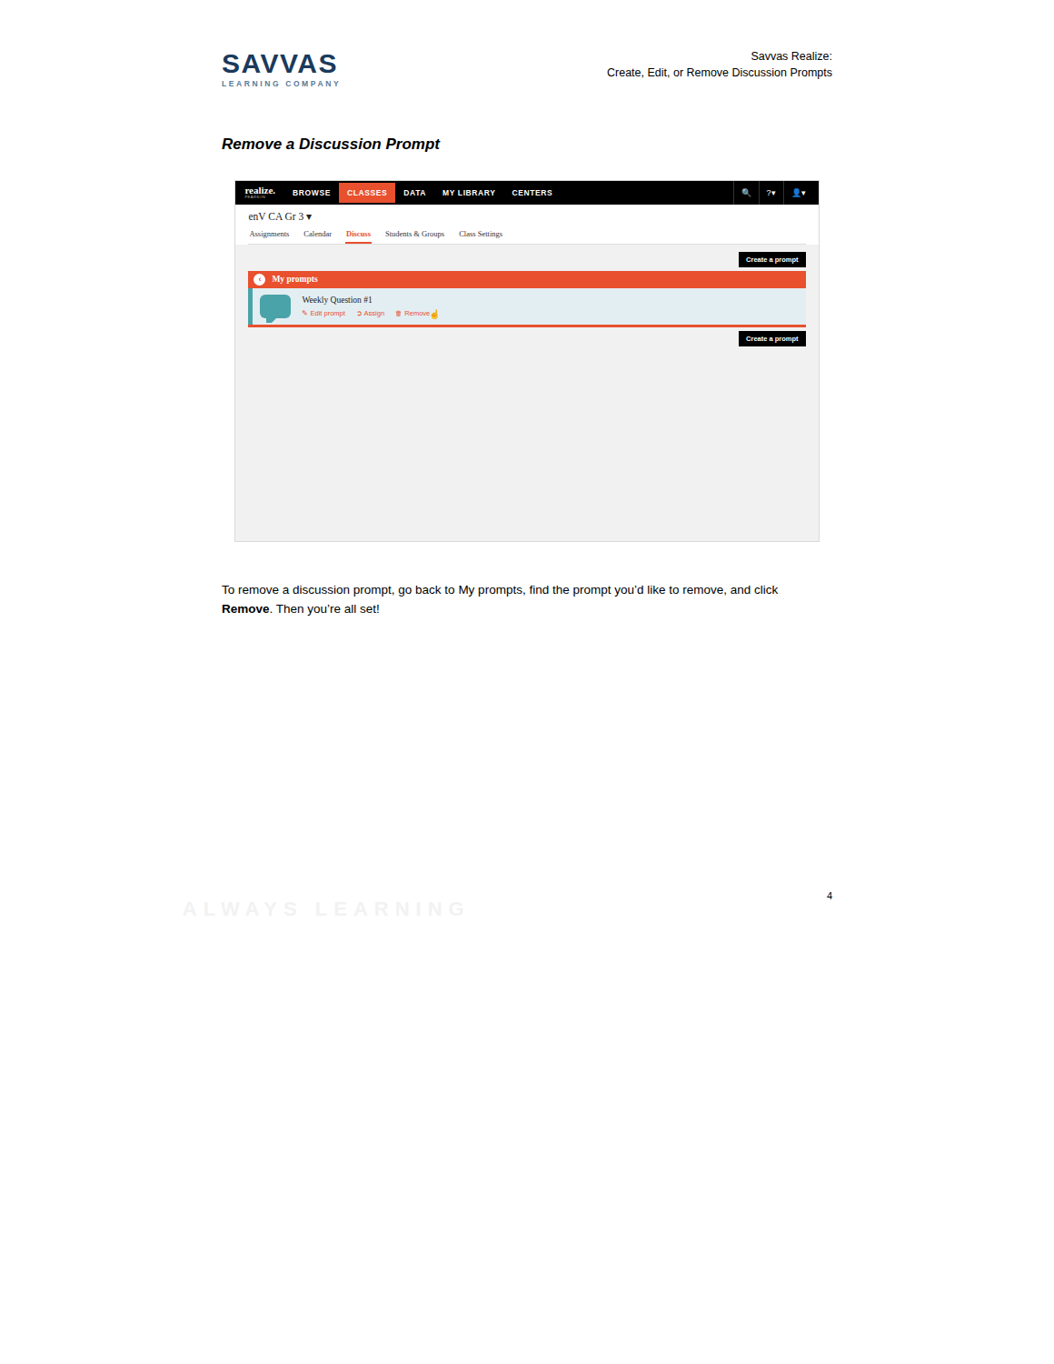SAVVAS
LEARNING COMPANY
Savvas Realize:
Create, Edit, or Remove Discussion Prompts
Remove a Discussion Prompt
realize.PEARSON
BROWSE CLASSES DATA MY LIBRARY CENTERS
🔍
?▾
👤▾
enV CA Gr 3 ▾
Assignments Calendar Discuss Students & Groups Class Settings
Create a prompt
‹
My prompts
Weekly Question #1
✎ Edit prompt ➲ Assign 🗑 Remove
Create a prompt
To remove a discussion prompt, go back to My prompts, find the prompt you’d like to remove, and click Remove. Then you’re all set!
ALWAYS LEARNING
4